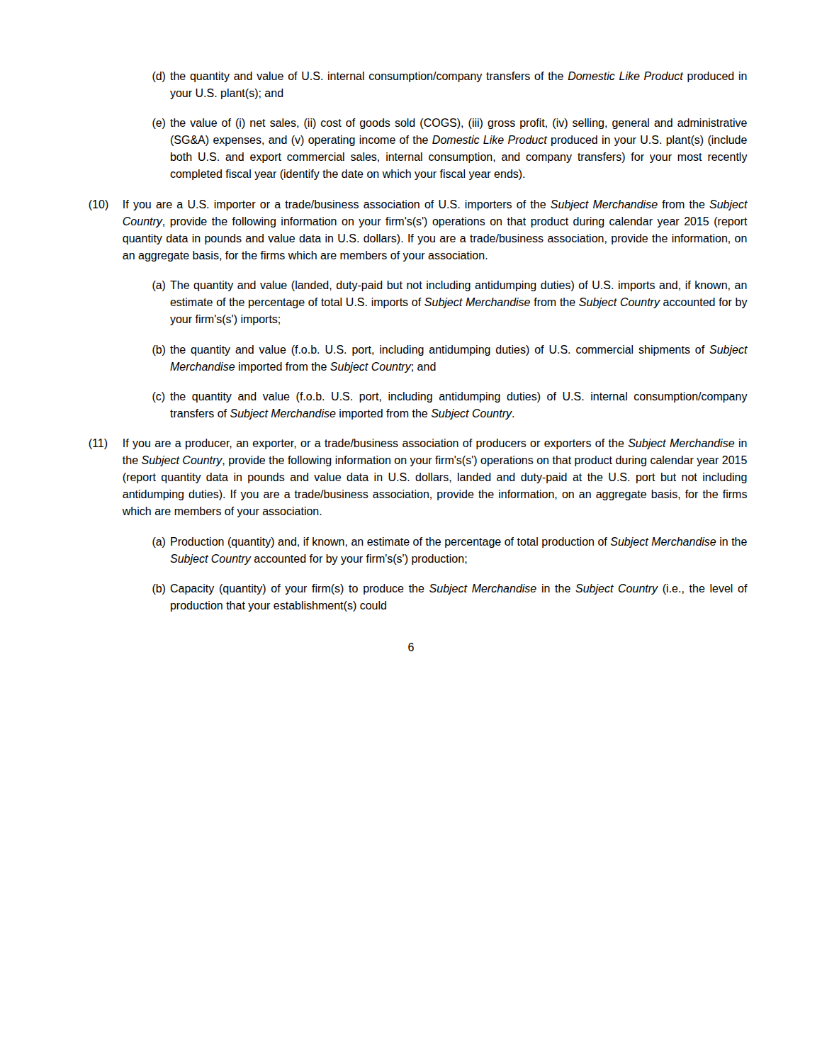(d)
the quantity and value of U.S. internal consumption/company transfers of the Domestic Like Product produced in your U.S. plant(s); and
(e)
the value of (i) net sales, (ii) cost of goods sold (COGS), (iii) gross profit, (iv) selling, general and administrative (SG&A) expenses, and (v) operating income of the Domestic Like Product produced in your U.S. plant(s) (include both U.S. and export commercial sales, internal consumption, and company transfers) for your most recently completed fiscal year (identify the date on which your fiscal year ends).
(10)
If you are a U.S. importer or a trade/business association of U.S. importers of the Subject Merchandise from the Subject Country, provide the following information on your firm's(s') operations on that product during calendar year 2015 (report quantity data in pounds and value data in U.S. dollars). If you are a trade/business association, provide the information, on an aggregate basis, for the firms which are members of your association.
(a)
The quantity and value (landed, duty-paid but not including antidumping duties) of U.S. imports and, if known, an estimate of the percentage of total U.S. imports of Subject Merchandise from the Subject Country accounted for by your firm's(s') imports;
(b)
the quantity and value (f.o.b. U.S. port, including antidumping duties) of U.S. commercial shipments of Subject Merchandise imported from the Subject Country; and
(c)
the quantity and value (f.o.b. U.S. port, including antidumping duties) of U.S. internal consumption/company transfers of Subject Merchandise imported from the Subject Country.
(11)
If you are a producer, an exporter, or a trade/business association of producers or exporters of the Subject Merchandise in the Subject Country, provide the following information on your firm's(s') operations on that product during calendar year 2015 (report quantity data in pounds and value data in U.S. dollars, landed and duty-paid at the U.S. port but not including antidumping duties). If you are a trade/business association, provide the information, on an aggregate basis, for the firms which are members of your association.
(a)
Production (quantity) and, if known, an estimate of the percentage of total production of Subject Merchandise in the Subject Country accounted for by your firm's(s') production;
(b)
Capacity (quantity) of your firm(s) to produce the Subject Merchandise in the Subject Country (i.e., the level of production that your establishment(s) could
6